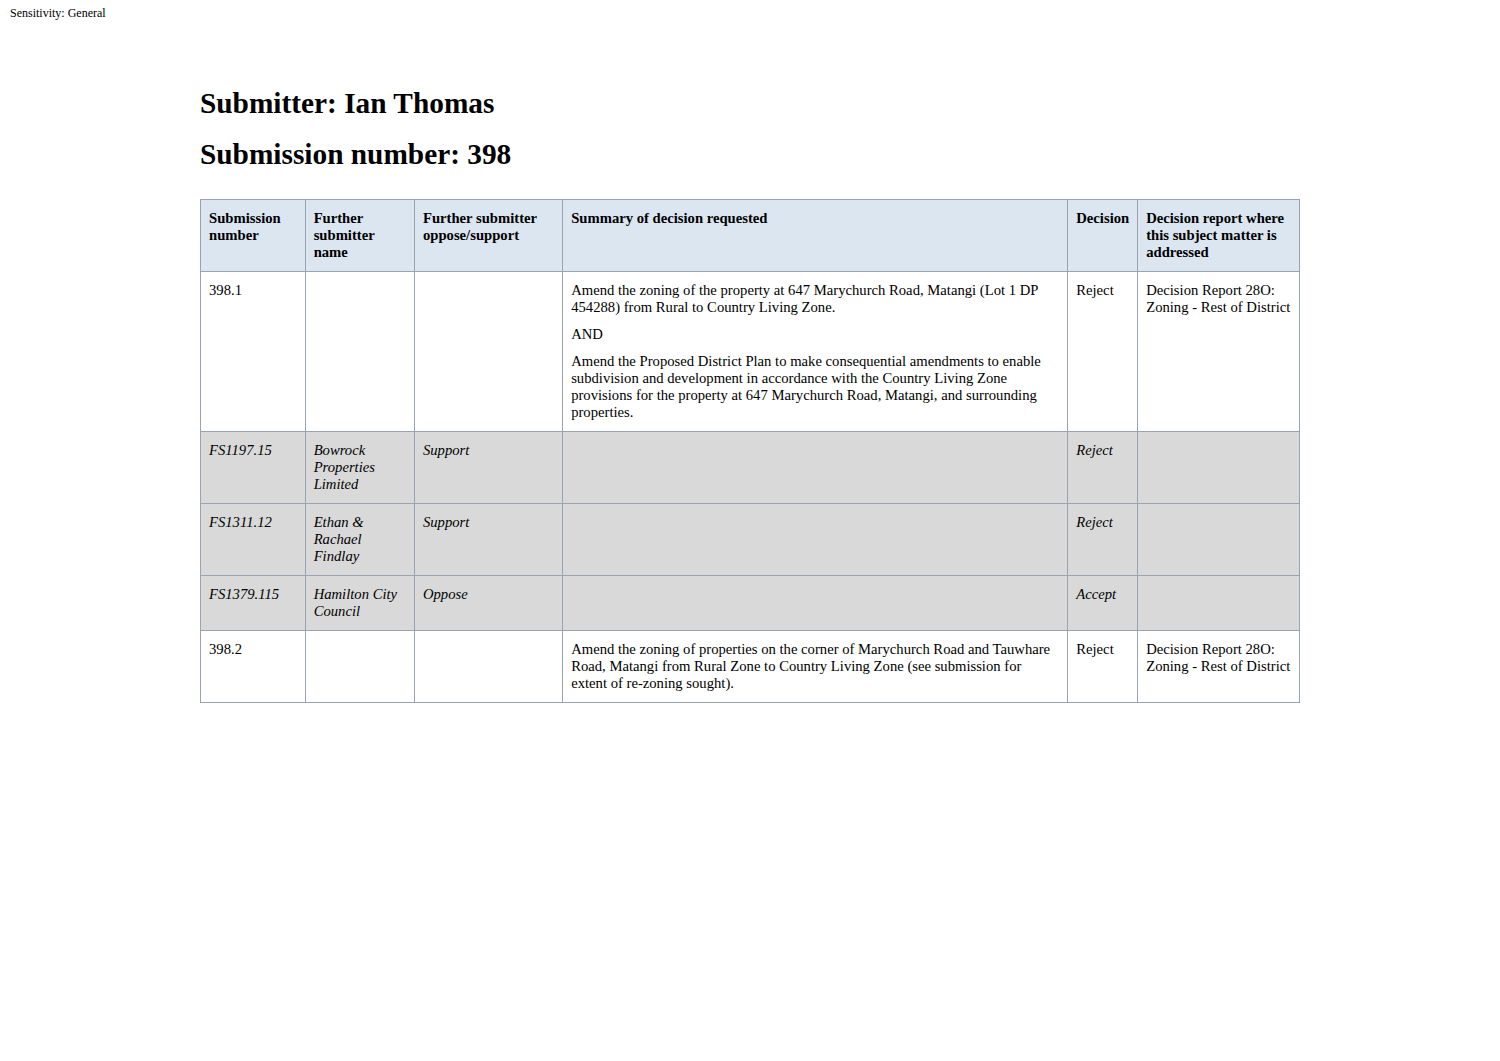Sensitivity: General
Submitter: Ian Thomas
Submission number: 398
| Submission number | Further submitter name | Further submitter oppose/support | Summary of decision requested | Decision | Decision report where this subject matter is addressed |
| --- | --- | --- | --- | --- | --- |
| 398.1 | | | Amend the zoning of the property at 647 Marychurch Road, Matangi (Lot 1 DP 454288) from Rural to Country Living Zone. AND Amend the Proposed District Plan to make consequential amendments to enable subdivision and development in accordance with the Country Living Zone provisions for the property at 647 Marychurch Road, Matangi, and surrounding properties. | Reject | Decision Report 28O: Zoning - Rest of District |
| FS1197.15 | Bowrock Properties Limited | Support | | Reject | |
| FS1311.12 | Ethan & Rachael Findlay | Support | | Reject | |
| FS1379.115 | Hamilton City Council | Oppose | | Accept | |
| 398.2 | | | Amend the zoning of properties on the corner of Marychurch Road and Tauwhare Road, Matangi from Rural Zone to Country Living Zone (see submission for extent of re-zoning sought). | Reject | Decision Report 28O: Zoning - Rest of District |